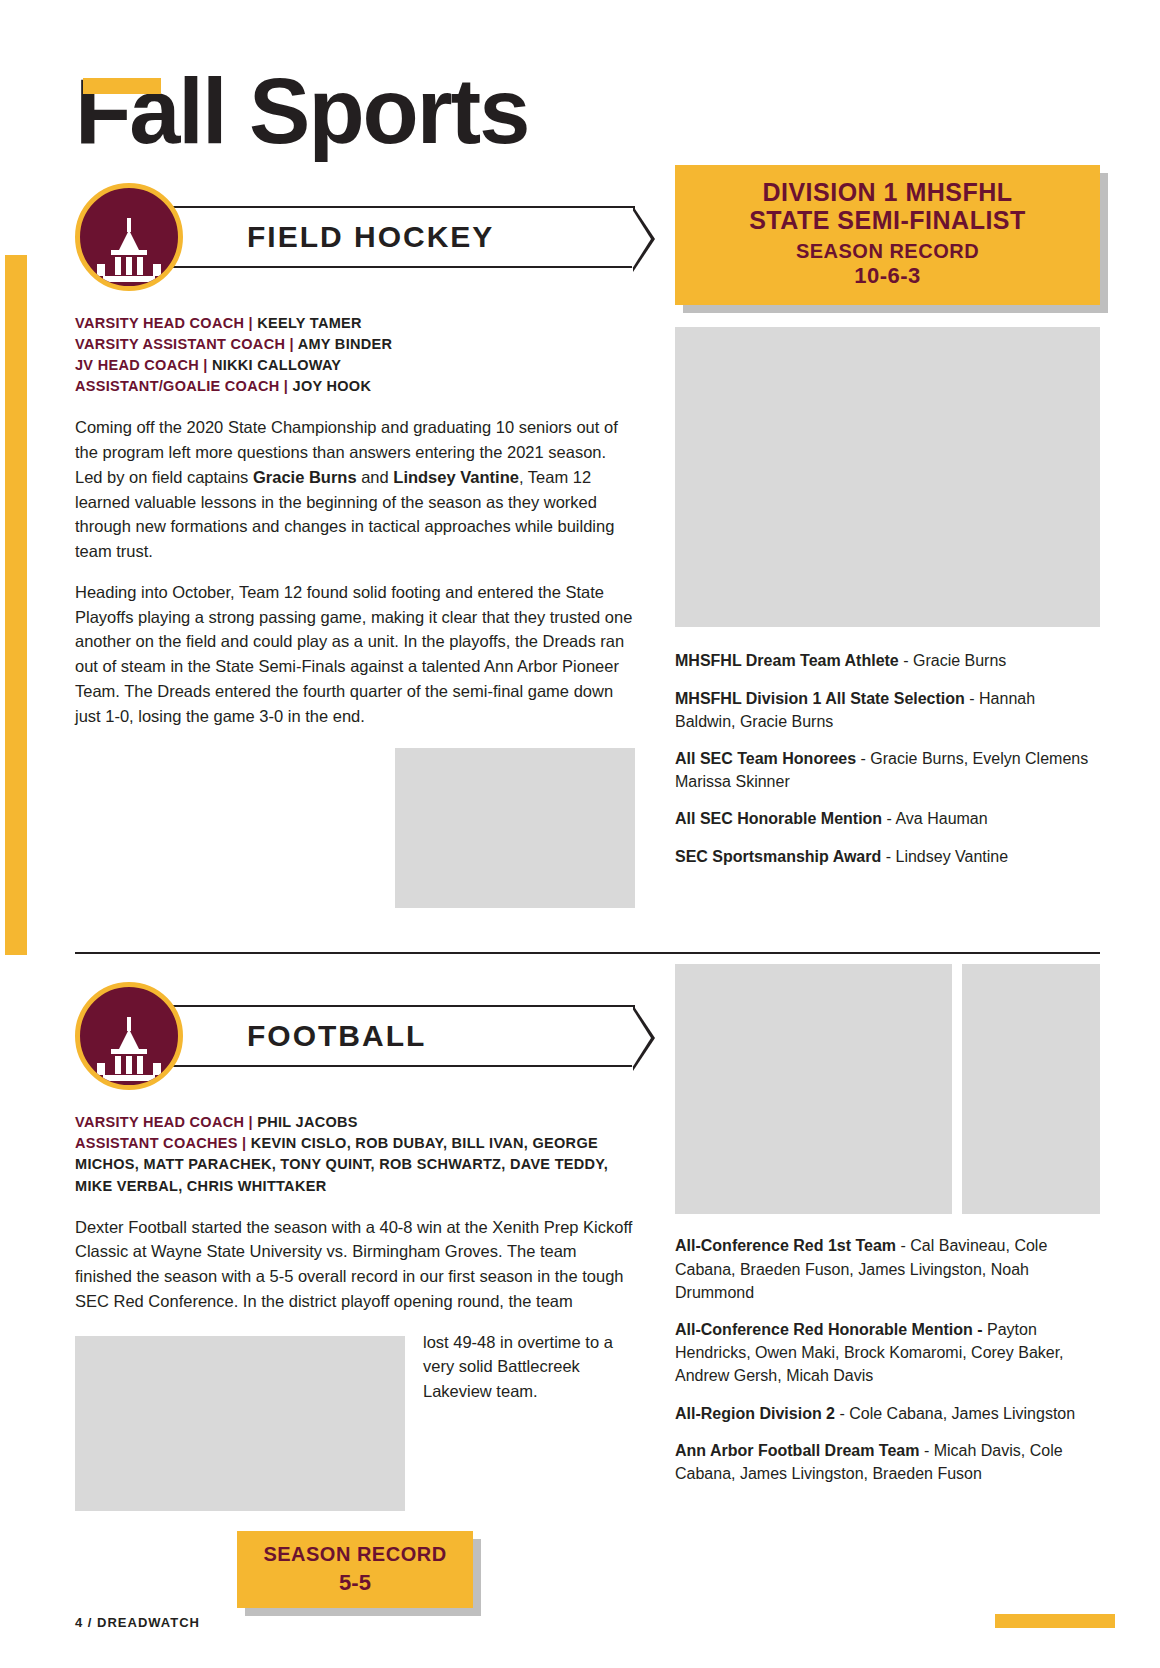Fall Sports
FIELD HOCKEY
VARSITY HEAD COACH | KEELY TAMER
VARSITY ASSISTANT COACH | AMY BINDER
JV HEAD COACH | NIKKI CALLOWAY
ASSISTANT/GOALIE COACH | JOY HOOK
Coming off the 2020 State Championship and graduating 10 seniors out of the program left more questions than answers entering the 2021 season. Led by on field captains Gracie Burns and Lindsey Vantine, Team 12 learned valuable lessons in the beginning of the season as they worked through new formations and changes in tactical approaches while building team trust.
Heading into October, Team 12 found solid footing and entered the State Playoffs playing a strong passing game, making it clear that they trusted one another on the field and could play as a unit. In the playoffs, the Dreads ran out of steam in the State Semi-Finals against a talented Ann Arbor Pioneer Team. The Dreads entered the fourth quarter of the semi-final game down just 1-0, losing the game 3-0 in the end.
DIVISION 1 MHSFHL
STATE SEMI-FINALIST
SEASON RECORD
10-6-3
MHSFHL Dream Team Athlete - Gracie Burns
MHSFHL Division 1 All State Selection - Hannah Baldwin, Gracie Burns
All SEC Team Honorees - Gracie Burns, Evelyn Clemens Marissa Skinner
All SEC Honorable Mention - Ava Hauman
SEC Sportsmanship Award - Lindsey Vantine
FOOTBALL
VARSITY HEAD COACH | PHIL JACOBS
ASSISTANT COACHES | KEVIN CISLO, ROB DUBAY, BILL IVAN, GEORGE MICHOS, MATT PARACHEK, TONY QUINT, ROB SCHWARTZ, DAVE TEDDY, MIKE VERBAL, CHRIS WHITTAKER
Dexter Football started the season with a 40-8 win at the Xenith Prep Kickoff Classic at Wayne State University vs. Birmingham Groves. The team finished the season with a 5-5 overall record in our first season in the tough SEC Red Conference. In the district playoff opening round, the team
lost 49-48 in overtime to a very solid Battlecreek Lakeview team.
SEASON RECORD
5-5
All-Conference Red 1st Team - Cal Bavineau, Cole Cabana, Braeden Fuson, James Livingston, Noah Drummond
All-Conference Red Honorable Mention - Payton Hendricks, Owen Maki, Brock Komaromi, Corey Baker, Andrew Gersh, Micah Davis
All-Region Division 2 - Cole Cabana, James Livingston
Ann Arbor Football Dream Team - Micah Davis, Cole Cabana, James Livingston, Braeden Fuson
4 / DREADWATCH